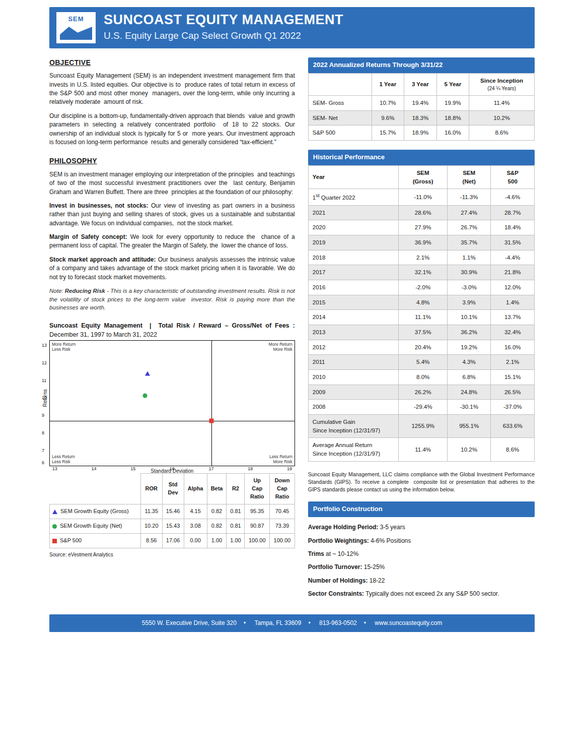SEM
SUNCOAST EQUITY MANAGEMENT
U.S. Equity Large Cap Select Growth Q1 2022
OBJECTIVE
Suncoast Equity Management (SEM) is an independent investment management firm that invests in U.S. listed equities. Our objective is to produce rates of total return in excess of the S&P 500 and most other money managers, over the long-term, while only incurring a relatively moderate amount of risk.
Our discipline is a bottom-up, fundamentally-driven approach that blends value and growth parameters in selecting a relatively concentrated portfolio of 18 to 22 stocks. Our ownership of an individual stock is typically for 5 or more years. Our investment approach is focused on long-term performance results and generally considered “tax-efficient.”
PHILOSOPHY
SEM is an investment manager employing our interpretation of the principles and teachings of two of the most successful investment practitioners over the last century, Benjamin Graham and Warren Buffett. There are three principles at the foundation of our philosophy:
Invest in businesses, not stocks: Our view of investing as part owners in a business rather than just buying and selling shares of stock, gives us a sustainable and substantial advantage. We focus on individual companies, not the stock market.
Margin of Safety concept: We look for every opportunity to reduce the chance of a permanent loss of capital. The greater the Margin of Safety, the lower the chance of loss.
Stock market approach and attitude: Our business analysis assesses the intrinsic value of a company and takes advantage of the stock market pricing when it is favorable. We do not try to forecast stock market movements.
Note: Reducing Risk - This is a key characteristic of outstanding investment results. Risk is not the volatility of stock prices to the long-term value investor. Risk is paying more than the businesses are worth.
Suncoast Equity Management | Total Risk / Reward – Gross/Net of Fees : December 31, 1997 to March 31, 2022
Returns
More Return
Less Risk
More Return
More Risk
Less Return
Less Risk
Less Return
More Risk
13
12
11
10
9
8
7
6
13
14
15
16
17
18
19
Standard Deviation
| | ROR | Std Dev | Alpha | Beta | R2 | Up Cap Ratio | Down Cap Ratio |
| --- | --- | --- | --- | --- | --- | --- | --- |
| SEM Growth Equity (Gross) | 11.35 | 15.46 | 4.15 | 0.82 | 0.81 | 95.35 | 70.45 |
| SEM Growth Equity (Net) | 10.20 | 15.43 | 3.08 | 0.82 | 0.81 | 90.87 | 73.39 |
| S&P 500 | 8.56 | 17.06 | 0.00 | 1.00 | 1.00 | 100.00 | 100.00 |
Source: eVestment Analytics
2022 Annualized Returns Through 3/31/22
| | 1 Year | 3 Year | 5 Year | Since Inception (24 ¼ Years) |
| --- | --- | --- | --- | --- |
| SEM- Gross | 10.7% | 19.4% | 19.9% | 11.4% |
| SEM- Net | 9.6% | 18.3% | 18.8% | 10.2% |
| S&P 500 | 15.7% | 18.9% | 16.0% | 8.6% |
Historical Performance
| Year | SEM (Gross) | SEM (Net) | S&P 500 |
| --- | --- | --- | --- |
| 1 st Quarter 2022 | -11.0% | -11.3% | -4.6% |
| 2021 | 28.6% | 27.4% | 28.7% |
| 2020 | 27.9% | 26.7% | 18.4% |
| 2019 | 36.9% | 35.7% | 31.5% |
| 2018 | 2.1% | 1.1% | -4.4% |
| 2017 | 32.1% | 30.9% | 21.8% |
| 2016 | -2.0% | -3.0% | 12.0% |
| 2015 | 4.8% | 3.9% | 1.4% |
| 2014 | 11.1% | 10.1% | 13.7% |
| 2013 | 37.5% | 36.2% | 32.4% |
| 2012 | 20.4% | 19.2% | 16.0% |
| 2011 | 5.4% | 4.3% | 2.1% |
| 2010 | 8.0% | 6.8% | 15.1% |
| 2009 | 26.2% | 24.8% | 26.5% |
| 2008 | -29.4% | -30.1% | -37.0% |
| Cumulative Gain Since Inception (12/31/97) | 1255.9% | 955.1% | 633.6% |
| Average Annual Return Since Inception (12/31/97) | 11.4% | 10.2% | 8.6% |
Suncoast Equity Management, LLC claims compliance with the Global Investment Performance Standards (GIPS). To receive a complete composite list or presentation that adheres to the GIPS standards please contact us using the information below.
Portfolio Construction
Average Holding Period: 3-5 years
Portfolio Weightings: 4-6% Positions
Trims at ~ 10-12%
Portfolio Turnover: 15-25%
Number of Holdings: 18-22
Sector Constraints: Typically does not exceed 2x any S&P 500 sector.
5550 W. Executive Drive, Suite 320• Tampa, FL 33609• 813-963-0502• www.suncoastequity.com